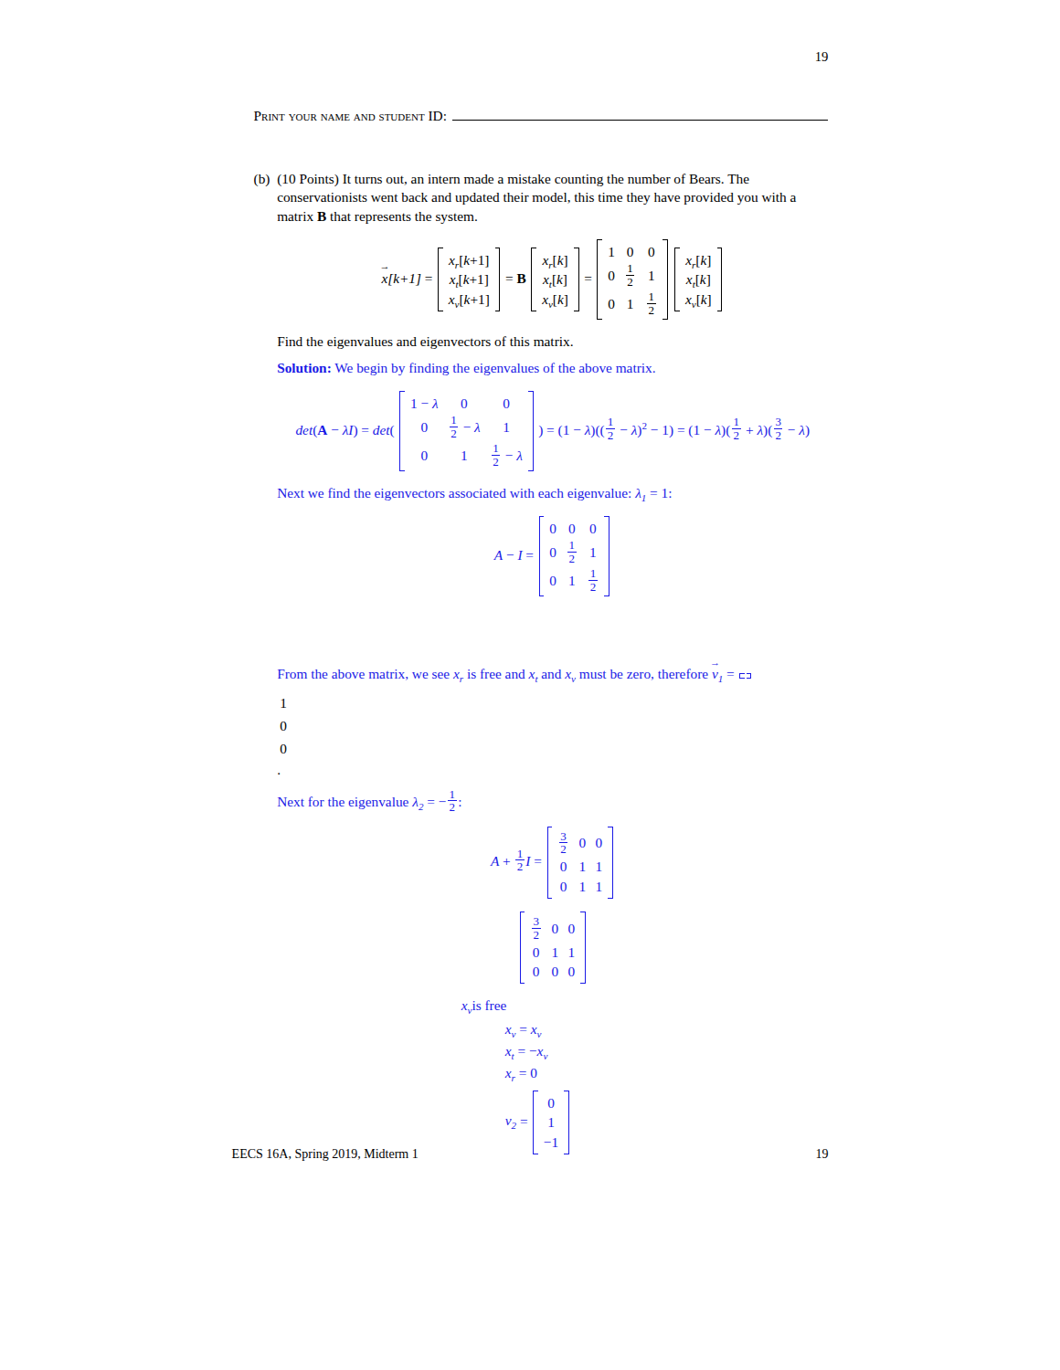19
Print your name and student ID:
(b)
(10 Points) It turns out, an intern made a mistake counting the number of Bears. The conservationists went back and updated their model, this time they have provided you with a matrix B that represents the system.
x[k+1] =
| x r [ k +1] |
| x t [ k +1] |
| x v [ k +1] |
= B
| x r [ k ] |
| x t [ k ] |
| x v [ k ] |
=
| 1 | 0 | 0 |
| 0 | 1 2 | 1 |
| 0 | 1 | 1 2 |
| x r [ k ] |
| x t [ k ] |
| x v [ k ] |
Find the eigenvalues and eigenvectors of this matrix.
Solution: We begin by finding the eigenvalues of the above matrix.
det(A − λI) = det(
| 1 − λ | 0 | 0 |
| 0 | 1 2 − λ | 1 |
| 0 | 1 | 1 2 − λ |
) = (1 − λ)((12 − λ)2 − 1) = (1 − λ)(12 + λ)(32 − λ)
Next we find the eigenvectors associated with each eigenvalue: λ1 = 1:
A − I =
| 0 | 0 | 0 |
| 0 | 1 2 | 1 |
| 0 | 1 | 1 2 |
From the above matrix, we see xr is free and xt and xv must be zero, therefore v1 =
| 1 |
| 0 |
| 0 |
.
Next for the eigenvalue λ2 = −12:
A + 12 I =
| 3 2 | 0 | 0 |
| 0 | 1 | 1 |
| 0 | 1 | 1 |
| 3 2 | 0 | 0 |
| 0 | 1 | 1 |
| 0 | 0 | 0 |
xvis free
xv = xv
xt = −xv
xr = 0
v2 =
| 0 |
| 1 |
| −1 |
EECS 16A, Spring 2019, Midterm 1 19